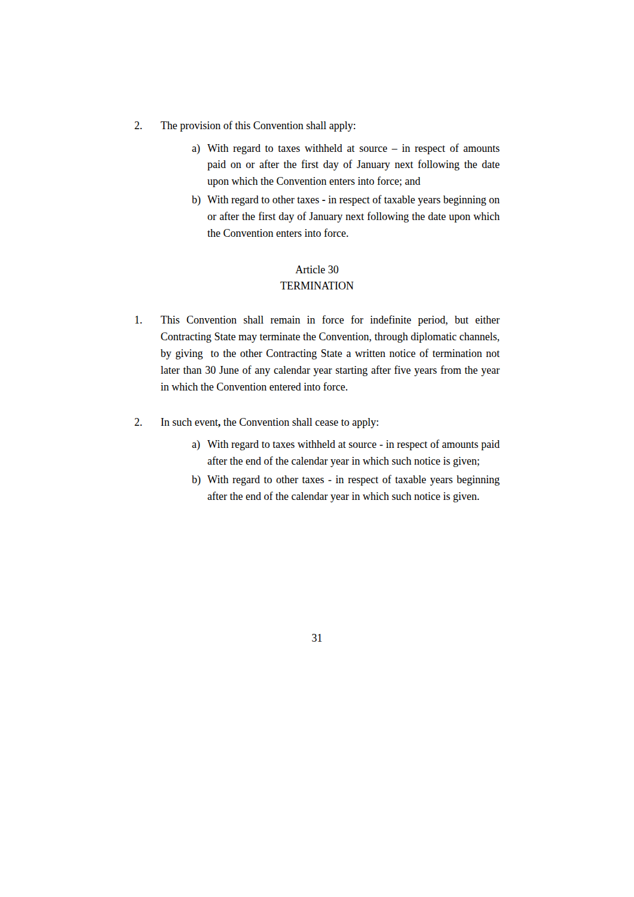2.
The provision of this Convention shall apply:
a) With regard to taxes withheld at source – in respect of amounts paid on or after the first day of January next following the date upon which the Convention enters into force; and
b) With regard to other taxes - in respect of taxable years beginning on or after the first day of January next following the date upon which the Convention enters into force.
Article 30TERMINATION
1.
This Convention shall remain in force for indefinite period, but either Contracting State may terminate the Convention, through diplomatic channels, by giving to the other Contracting State a written notice of termination not later than 30 June of any calendar year starting after five years from the year in which the Convention entered into force.
2.
In such event, the Convention shall cease to apply:
a) With regard to taxes withheld at source - in respect of amounts paid after the end of the calendar year in which such notice is given;
b) With regard to other taxes - in respect of taxable years beginning after the end of the calendar year in which such notice is given.
31